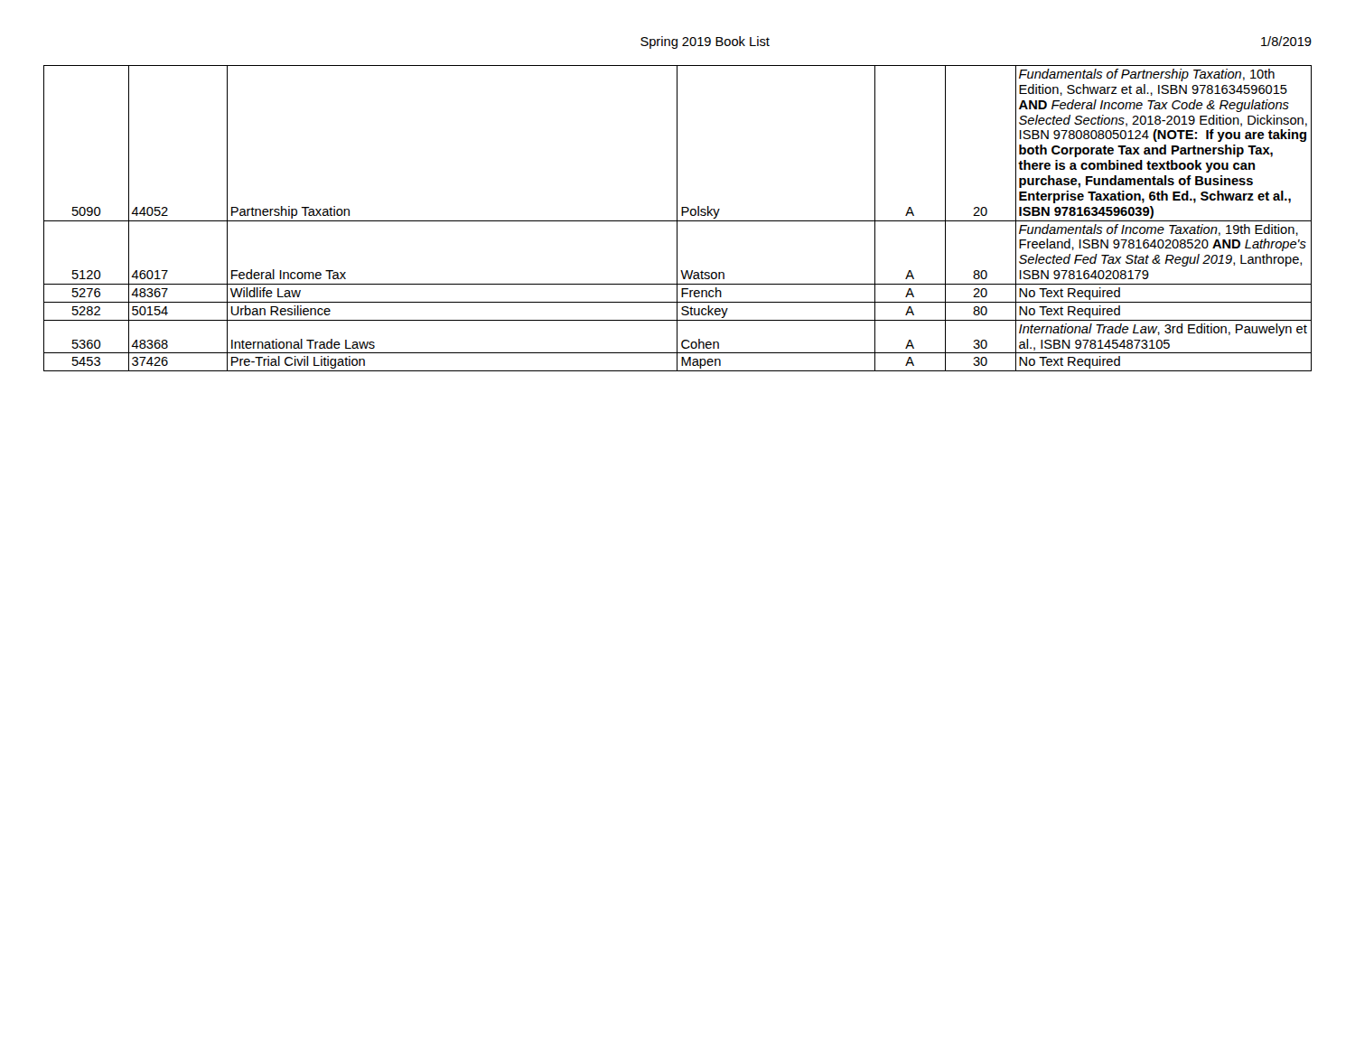Spring 2019 Book List 1/8/2019
| 5090 | 44052 | Partnership Taxation | Polsky | A | 20 | Fundamentals of Partnership Taxation , 10th Edition, Schwarz et al., ISBN 9781634596015 AND Federal Income Tax Code & Regulations Selected Sections , 2018-2019 Edition, Dickinson, ISBN 9780808050124 (NOTE: If you are taking both Corporate Tax and Partnership Tax, there is a combined textbook you can purchase, Fundamentals of Business Enterprise Taxation, 6th Ed., Schwarz et al., ISBN 9781634596039) |
| 5120 | 46017 | Federal Income Tax | Watson | A | 80 | Fundamentals of Income Taxation , 19th Edition, Freeland, ISBN 9781640208520 AND Lathrope's Selected Fed Tax Stat & Regul 2019 , Lanthrope, ISBN 9781640208179 |
| 5276 | 48367 | Wildlife Law | French | A | 20 | No Text Required |
| 5282 | 50154 | Urban Resilience | Stuckey | A | 80 | No Text Required |
| 5360 | 48368 | International Trade Laws | Cohen | A | 30 | International Trade Law , 3rd Edition, Pauwelyn et al., ISBN 9781454873105 |
| 5453 | 37426 | Pre-Trial Civil Litigation | Mapen | A | 30 | No Text Required |